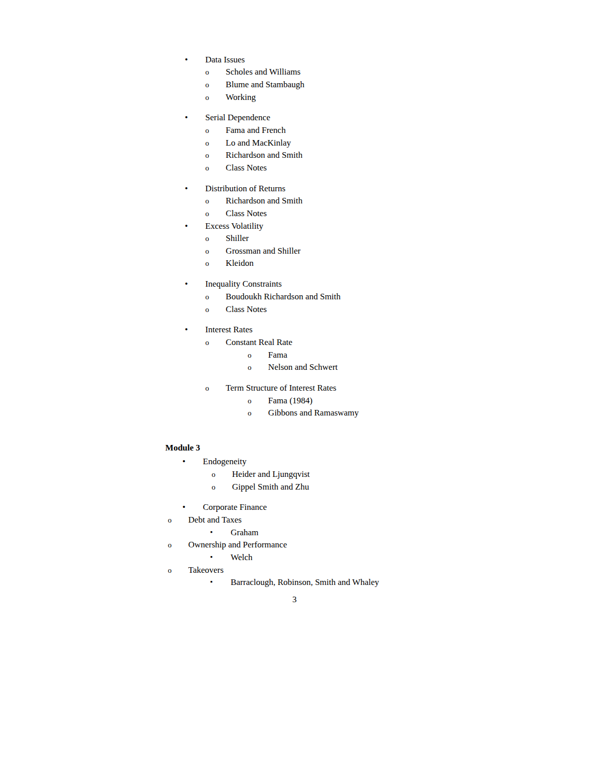Data Issues
Scholes and Williams
Blume and Stambaugh
Working
Serial Dependence
Fama and French
Lo and MacKinlay
Richardson and Smith
Class Notes
Distribution of Returns
Richardson and Smith
Class Notes
Excess Volatility
Shiller
Grossman and Shiller
Kleidon
Inequality Constraints
Boudoukh Richardson and Smith
Class Notes
Interest Rates
Constant Real Rate
Fama
Nelson and Schwert
Term Structure of Interest Rates
Fama (1984)
Gibbons and Ramaswamy
Module 3
Endogeneity
Heider and Ljungqvist
Gippel Smith and Zhu
Corporate Finance
Debt and Taxes
Graham
Ownership and Performance
Welch
Takeovers
Barraclough, Robinson, Smith and Whaley
3